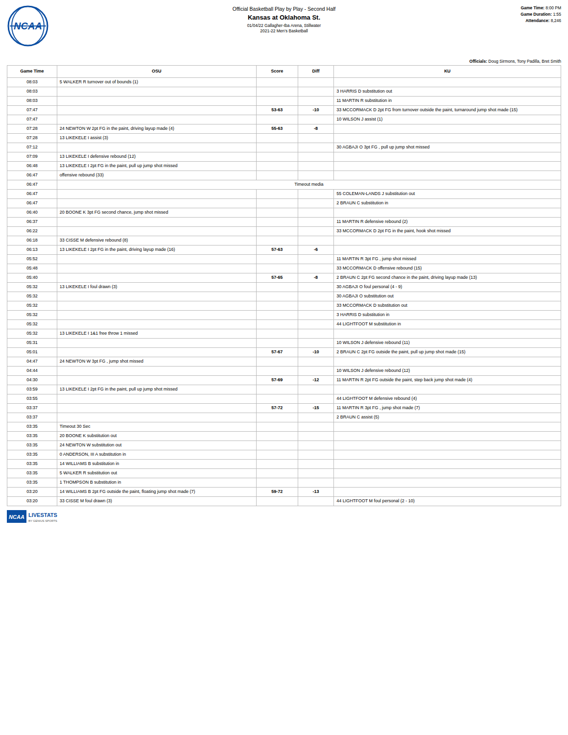NCAA
Official Basketball Play by Play - Second Half
Kansas at Oklahoma St.
01/04/22 Gallagher-Iba Arena, Stillwater
2021-22 Men's Basketball
Game Time: 8:00 PM
Game Duration: 1:55
Attendance: 8,246
Officials: Doug Sirmons, Tony Padilla, Bret Smith
| Game Time | OSU | Score | Diff | KU |
| --- | --- | --- | --- | --- |
| 08:03 | 5 WALKER R turnover out of bounds (1) | | | |
| 08:03 | | | | 3 HARRIS D substitution out |
| 08:03 | | | | 11 MARTIN R substitution in |
| 07:47 | | 53-63 | -10 | 33 MCCORMACK D 2pt FG from turnover outside the paint, turnaround jump shot made (15) |
| 07:47 | | | | 10 WILSON J assist (1) |
| 07:28 | 24 NEWTON W 2pt FG in the paint, driving layup made (4) | 55-63 | -8 | |
| 07:28 | 13 LIKEKELE I assist (3) | | | |
| 07:12 | | | | 30 AGBAJI O 3pt FG , pull up jump shot missed |
| 07:09 | 13 LIKEKELE I defensive rebound (12) | | | |
| 06:48 | 13 LIKEKELE I 2pt FG in the paint, pull up jump shot missed | | | |
| 06:47 | offensive rebound (33) | | | |
| 06:47 | Timeout media |
| 06:47 | | | | 55 COLEMAN-LANDS J substitution out |
| 06:47 | | | | 2 BRAUN C substitution in |
| 06:40 | 20 BOONE K 3pt FG second chance, jump shot missed | | | |
| 06:37 | | | | 11 MARTIN R defensive rebound (2) |
| 06:22 | | | | 33 MCCORMACK D 2pt FG in the paint, hook shot missed |
| 06:18 | 33 CISSE M defensive rebound (8) | | | |
| 06:13 | 13 LIKEKELE I 2pt FG in the paint, driving layup made (16) | 57-63 | -6 | |
| 05:52 | | | | 11 MARTIN R 3pt FG , jump shot missed |
| 05:48 | | | | 33 MCCORMACK D offensive rebound (15) |
| 05:40 | | 57-65 | -8 | 2 BRAUN C 2pt FG second chance in the paint, driving layup made (13) |
| 05:32 | 13 LIKEKELE I foul drawn (3) | | | 30 AGBAJI O foul personal (4 - 9) |
| 05:32 | | | | 30 AGBAJI O substitution out |
| 05:32 | | | | 33 MCCORMACK D substitution out |
| 05:32 | | | | 3 HARRIS D substitution in |
| 05:32 | | | | 44 LIGHTFOOT M substitution in |
| 05:32 | 13 LIKEKELE I 1&1 free throw 1 missed | | | |
| 05:31 | | | | 10 WILSON J defensive rebound (11) |
| 05:01 | | 57-67 | -10 | 2 BRAUN C 2pt FG outside the paint, pull up jump shot made (15) |
| 04:47 | 24 NEWTON W 3pt FG , jump shot missed | | | |
| 04:44 | | | | 10 WILSON J defensive rebound (12) |
| 04:30 | | 57-69 | -12 | 11 MARTIN R 2pt FG outside the paint, step back jump shot made (4) |
| 03:59 | 13 LIKEKELE I 2pt FG in the paint, pull up jump shot missed | | | |
| 03:55 | | | | 44 LIGHTFOOT M defensive rebound (4) |
| 03:37 | | 57-72 | -15 | 11 MARTIN R 3pt FG , jump shot made (7) |
| 03:37 | | | | 2 BRAUN C assist (5) |
| 03:35 | Timeout 30 Sec | | | |
| 03:35 | 20 BOONE K substitution out | | | |
| 03:35 | 24 NEWTON W substitution out | | | |
| 03:35 | 0 ANDERSON, III A substitution in | | | |
| 03:35 | 14 WILLIAMS B substitution in | | | |
| 03:35 | 5 WALKER R substitution out | | | |
| 03:35 | 1 THOMPSON B substitution in | | | |
| 03:20 | 14 WILLIAMS B 2pt FG outside the paint, floating jump shot made (7) | 59-72 | -13 | |
| 03:20 | 33 CISSE M foul drawn (3) | | | 44 LIGHTFOOT M foul personal (2 - 10) |
NCAA LIVESTATS BY GENIUS SPORTS